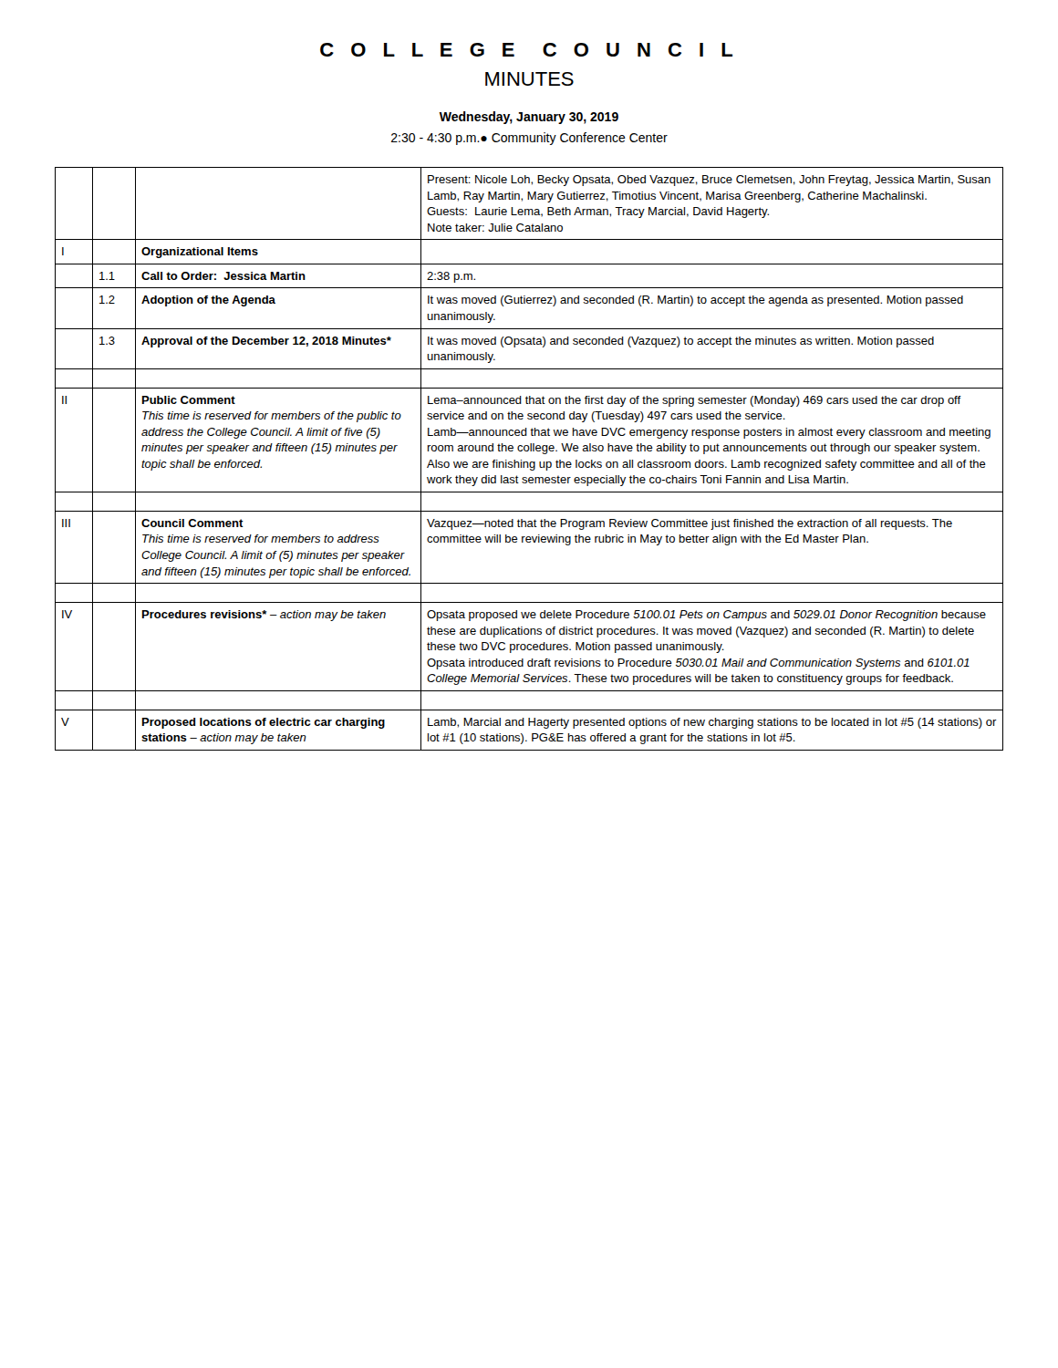C O L L E G E C O U N C I L
MINUTES
Wednesday, January 30, 2019
2:30 - 4:30 p.m.● Community Conference Center
| | | | Present: Nicole Loh, Becky Opsata, Obed Vazquez, Bruce Clemetsen, John Freytag, Jessica Martin, Susan Lamb, Ray Martin, Mary Gutierrez, Timotius Vincent, Marisa Greenberg, Catherine Machalinski. Guests: Laurie Lema, Beth Arman, Tracy Marcial, David Hagerty. Note taker: Julie Catalano |
| I | | Organizational Items | |
| | 1.1 | Call to Order: Jessica Martin | 2:38 p.m. |
| | 1.2 | Adoption of the Agenda | It was moved (Gutierrez) and seconded (R. Martin) to accept the agenda as presented. Motion passed unanimously. |
| | 1.3 | Approval of the December 12, 2018 Minutes* | It was moved (Opsata) and seconded (Vazquez) to accept the minutes as written. Motion passed unanimously. |
| II | | Public Comment This time is reserved for members of the public to address the College Council. A limit of five (5) minutes per speaker and fifteen (15) minutes per topic shall be enforced. | Lema–announced that on the first day of the spring semester (Monday) 469 cars used the car drop off service and on the second day (Tuesday) 497 cars used the service. Lamb—announced that we have DVC emergency response posters in almost every classroom and meeting room around the college. We also have the ability to put announcements out through our speaker system. Also we are finishing up the locks on all classroom doors. Lamb recognized safety committee and all of the work they did last semester especially the co-chairs Toni Fannin and Lisa Martin. |
| III | | Council Comment This time is reserved for members to address College Council. A limit of (5) minutes per speaker and fifteen (15) minutes per topic shall be enforced. | Vazquez—noted that the Program Review Committee just finished the extraction of all requests. The committee will be reviewing the rubric in May to better align with the Ed Master Plan. |
| IV | | Procedures revisions* – action may be taken | Opsata proposed we delete Procedure 5100.01 Pets on Campus and 5029.01 Donor Recognition because these are duplications of district procedures. It was moved (Vazquez) and seconded (R. Martin) to delete these two DVC procedures. Motion passed unanimously. Opsata introduced draft revisions to Procedure 5030.01 Mail and Communication Systems and 6101.01 College Memorial Services . These two procedures will be taken to constituency groups for feedback. |
| V | | Proposed locations of electric car charging stations – action may be taken | Lamb, Marcial and Hagerty presented options of new charging stations to be located in lot #5 (14 stations) or lot #1 (10 stations). PG&E has offered a grant for the stations in lot #5. |